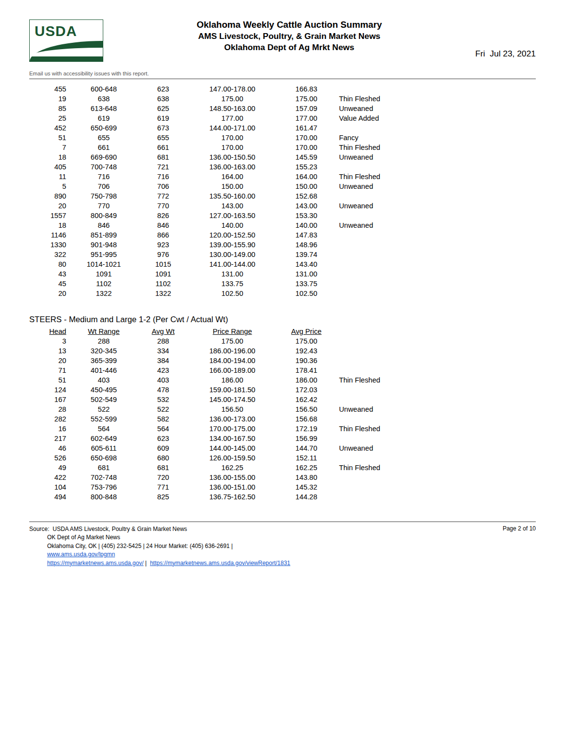USDA
Oklahoma Weekly Cattle Auction Summary
AMS Livestock, Poultry, & Grain Market News
Oklahoma Dept of Ag Mrkt News
Fri Jul 23, 2021
Email us with accessibility issues with this report.
| 455 | 600-648 | 623 | 147.00-178.00 | 166.83 | |
| 19 | 638 | 638 | 175.00 | 175.00 | Thin Fleshed |
| 85 | 613-648 | 625 | 148.50-163.00 | 157.09 | Unweaned |
| 25 | 619 | 619 | 177.00 | 177.00 | Value Added |
| 452 | 650-699 | 673 | 144.00-171.00 | 161.47 | |
| 51 | 655 | 655 | 170.00 | 170.00 | Fancy |
| 7 | 661 | 661 | 170.00 | 170.00 | Thin Fleshed |
| 18 | 669-690 | 681 | 136.00-150.50 | 145.59 | Unweaned |
| 405 | 700-748 | 721 | 136.00-163.00 | 155.23 | |
| 11 | 716 | 716 | 164.00 | 164.00 | Thin Fleshed |
| 5 | 706 | 706 | 150.00 | 150.00 | Unweaned |
| 890 | 750-798 | 772 | 135.50-160.00 | 152.68 | |
| 20 | 770 | 770 | 143.00 | 143.00 | Unweaned |
| 1557 | 800-849 | 826 | 127.00-163.50 | 153.30 | |
| 18 | 846 | 846 | 140.00 | 140.00 | Unweaned |
| 1146 | 851-899 | 866 | 120.00-152.50 | 147.83 | |
| 1330 | 901-948 | 923 | 139.00-155.90 | 148.96 | |
| 322 | 951-995 | 976 | 130.00-149.00 | 139.74 | |
| 80 | 1014-1021 | 1015 | 141.00-144.00 | 143.40 | |
| 43 | 1091 | 1091 | 131.00 | 131.00 | |
| 45 | 1102 | 1102 | 133.75 | 133.75 | |
| 20 | 1322 | 1322 | 102.50 | 102.50 | |
STEERS - Medium and Large 1-2 (Per Cwt / Actual Wt)
| Head | Wt Range | Avg Wt | Price Range | Avg Price | |
| --- | --- | --- | --- | --- | --- |
| 3 | 288 | 288 | 175.00 | 175.00 | |
| 13 | 320-345 | 334 | 186.00-196.00 | 192.43 | |
| 20 | 365-399 | 384 | 184.00-194.00 | 190.36 | |
| 71 | 401-446 | 423 | 166.00-189.00 | 178.41 | |
| 51 | 403 | 403 | 186.00 | 186.00 | Thin Fleshed |
| 124 | 450-495 | 478 | 159.00-181.50 | 172.03 | |
| 167 | 502-549 | 532 | 145.00-174.50 | 162.42 | |
| 28 | 522 | 522 | 156.50 | 156.50 | Unweaned |
| 282 | 552-599 | 582 | 136.00-173.00 | 156.68 | |
| 16 | 564 | 564 | 170.00-175.00 | 172.19 | Thin Fleshed |
| 217 | 602-649 | 623 | 134.00-167.50 | 156.99 | |
| 46 | 605-611 | 609 | 144.00-145.00 | 144.70 | Unweaned |
| 526 | 650-698 | 680 | 126.00-159.50 | 152.11 | |
| 49 | 681 | 681 | 162.25 | 162.25 | Thin Fleshed |
| 422 | 702-748 | 720 | 136.00-155.00 | 143.80 | |
| 104 | 753-796 | 771 | 136.00-151.00 | 145.32 | |
| 494 | 800-848 | 825 | 136.75-162.50 | 144.28 | |
Source: USDA AMS Livestock, Poultry & Grain Market News
OK Dept of Ag Market News
Oklahoma City, OK | (405) 232-5425 | 24 Hour Market: (405) 636-2691 |
www.ams.usda.gov/lpgmn
https://mymarketnews.ams.usda.gov/ | https://mymarketnews.ams.usda.gov/viewReport/1831
Page 2 of 10